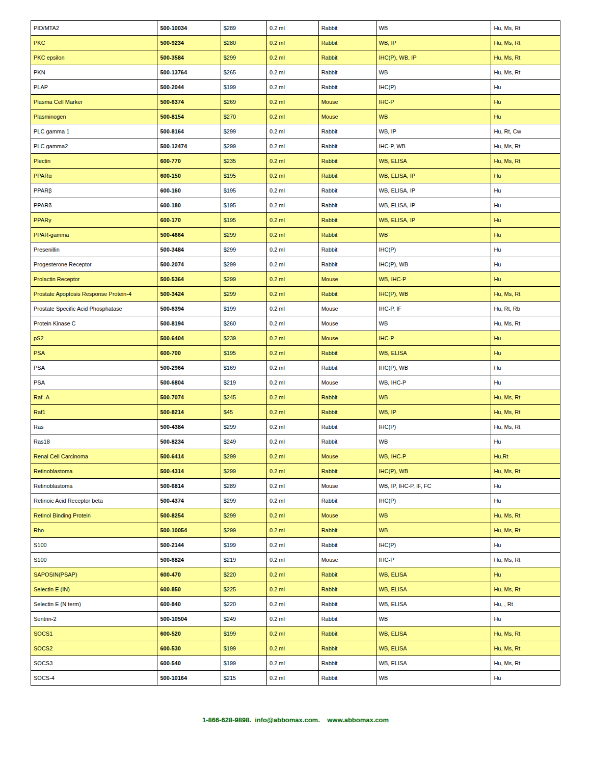| PID/MTA2 | 500-10034 | $289 | 0.2 ml | Rabbit | WB | Hu, Ms, Rt |
| PKC | 500-9234 | $280 | 0.2 ml | Rabbit | WB, IP | Hu, Ms, Rt |
| PKC epsilon | 500-3584 | $299 | 0.2 ml | Rabbit | IHC(P), WB, IP | Hu, Ms, Rt |
| PKN | 500-13764 | $265 | 0.2 ml | Rabbit | WB | Hu, Ms, Rt |
| PLAP | 500-2044 | $199 | 0.2 ml | Rabbit | IHC(P) | Hu |
| Plasma Cell Marker | 500-6374 | $269 | 0.2 ml | Mouse | IHC-P | Hu |
| Plasminogen | 500-8154 | $270 | 0.2 ml | Mouse | WB | Hu |
| PLC gamma 1 | 500-8164 | $299 | 0.2 ml | Rabbit | WB, IP | Hu, Rt, Cw |
| PLC gamma2 | 500-12474 | $299 | 0.2 ml | Rabbit | IHC-P, WB | Hu, Ms, Rt |
| Plectin | 600-770 | $235 | 0.2 ml | Rabbit | WB, ELISA | Hu, Ms, Rt |
| PPARα | 600-150 | $195 | 0.2 ml | Rabbit | WB, ELISA, IP | Hu |
| PPARβ | 600-160 | $195 | 0.2 ml | Rabbit | WB, ELISA, IP | Hu |
| PPARδ | 600-180 | $195 | 0.2 ml | Rabbit | WB, ELISA, IP | Hu |
| PPARγ | 600-170 | $195 | 0.2 ml | Rabbit | WB, ELISA, IP | Hu |
| PPAR-gamma | 500-4664 | $299 | 0.2 ml | Rabbit | WB | Hu |
| Presenillin | 500-3484 | $299 | 0.2 ml | Rabbit | IHC(P) | Hu |
| Progesterone Receptor | 500-2074 | $299 | 0.2 ml | Rabbit | IHC(P), WB | Hu |
| Prolactin Receptor | 500-5364 | $299 | 0.2 ml | Mouse | WB, IHC-P | Hu |
| Prostate Apoptosis Response Protein-4 | 500-3424 | $299 | 0.2 ml | Rabbit | IHC(P), WB | Hu, Ms, Rt |
| Prostate Specific Acid Phosphatase | 500-6394 | $199 | 0.2 ml | Mouse | IHC-P, IF | Hu, Rt, Rb |
| Protein Kinase C | 500-8194 | $260 | 0.2 ml | Mouse | WB | Hu, Ms, Rt |
| pS2 | 500-6404 | $239 | 0.2 ml | Mouse | IHC-P | Hu |
| PSA | 600-700 | $195 | 0.2 ml | Rabbit | WB, ELISA | Hu |
| PSA | 500-2964 | $169 | 0.2 ml | Rabbit | IHC(P), WB | Hu |
| PSA | 500-6804 | $219 | 0.2 ml | Mouse | WB, IHC-P | Hu |
| Raf -A | 500-7074 | $245 | 0.2 ml | Rabbit | WB | Hu, Ms, Rt |
| Raf1 | 500-8214 | $45 | 0.2 ml | Rabbit | WB, IP | Hu, Ms, Rt |
| Ras | 500-4384 | $299 | 0.2 ml | Rabbit | IHC(P) | Hu, Ms, Rt |
| Ras18 | 500-8234 | $249 | 0.2 ml | Rabbit | WB | Hu |
| Renal Cell Carcinoma | 500-6414 | $299 | 0.2 ml | Mouse | WB, IHC-P | Hu,Rt |
| Retinoblastoma | 500-4314 | $299 | 0.2 ml | Rabbit | IHC(P), WB | Hu, Ms, Rt |
| Retinoblastoma | 500-6814 | $289 | 0.2 ml | Mouse | WB, IP, IHC-P, IF, FC | Hu |
| Retinoic Acid Receptor beta | 500-4374 | $299 | 0.2 ml | Rabbit | IHC(P) | Hu |
| Retinol Binding Protein | 500-8254 | $299 | 0.2 ml | Mouse | WB | Hu, Ms, Rt |
| Rho | 500-10054 | $299 | 0.2 ml | Rabbit | WB | Hu, Ms, Rt |
| S100 | 500-2144 | $199 | 0.2 ml | Rabbit | IHC(P) | Hu |
| S100 | 500-6824 | $219 | 0.2 ml | Mouse | IHC-P | Hu, Ms, Rt |
| SAPOSIN(PSAP) | 600-470 | $220 | 0.2 ml | Rabbit | WB, ELISA | Hu |
| Selectin E (IN) | 600-850 | $225 | 0.2 ml | Rabbit | WB, ELISA | Hu, Ms, Rt |
| Selectin E (N term) | 600-840 | $220 | 0.2 ml | Rabbit | WB, ELISA | Hu, , Rt |
| Sentrin-2 | 500-10504 | $249 | 0.2 ml | Rabbit | WB | Hu |
| SOCS1 | 600-520 | $199 | 0.2 ml | Rabbit | WB, ELISA | Hu, Ms, Rt |
| SOCS2 | 600-530 | $199 | 0.2 ml | Rabbit | WB, ELISA | Hu, Ms, Rt |
| SOCS3 | 600-540 | $199 | 0.2 ml | Rabbit | WB, ELISA | Hu, Ms, Rt |
| SOCS-4 | 500-10164 | $215 | 0.2 ml | Rabbit | WB | Hu |
1-866-628-9898. info@abbomax.com. www.abbomax.com